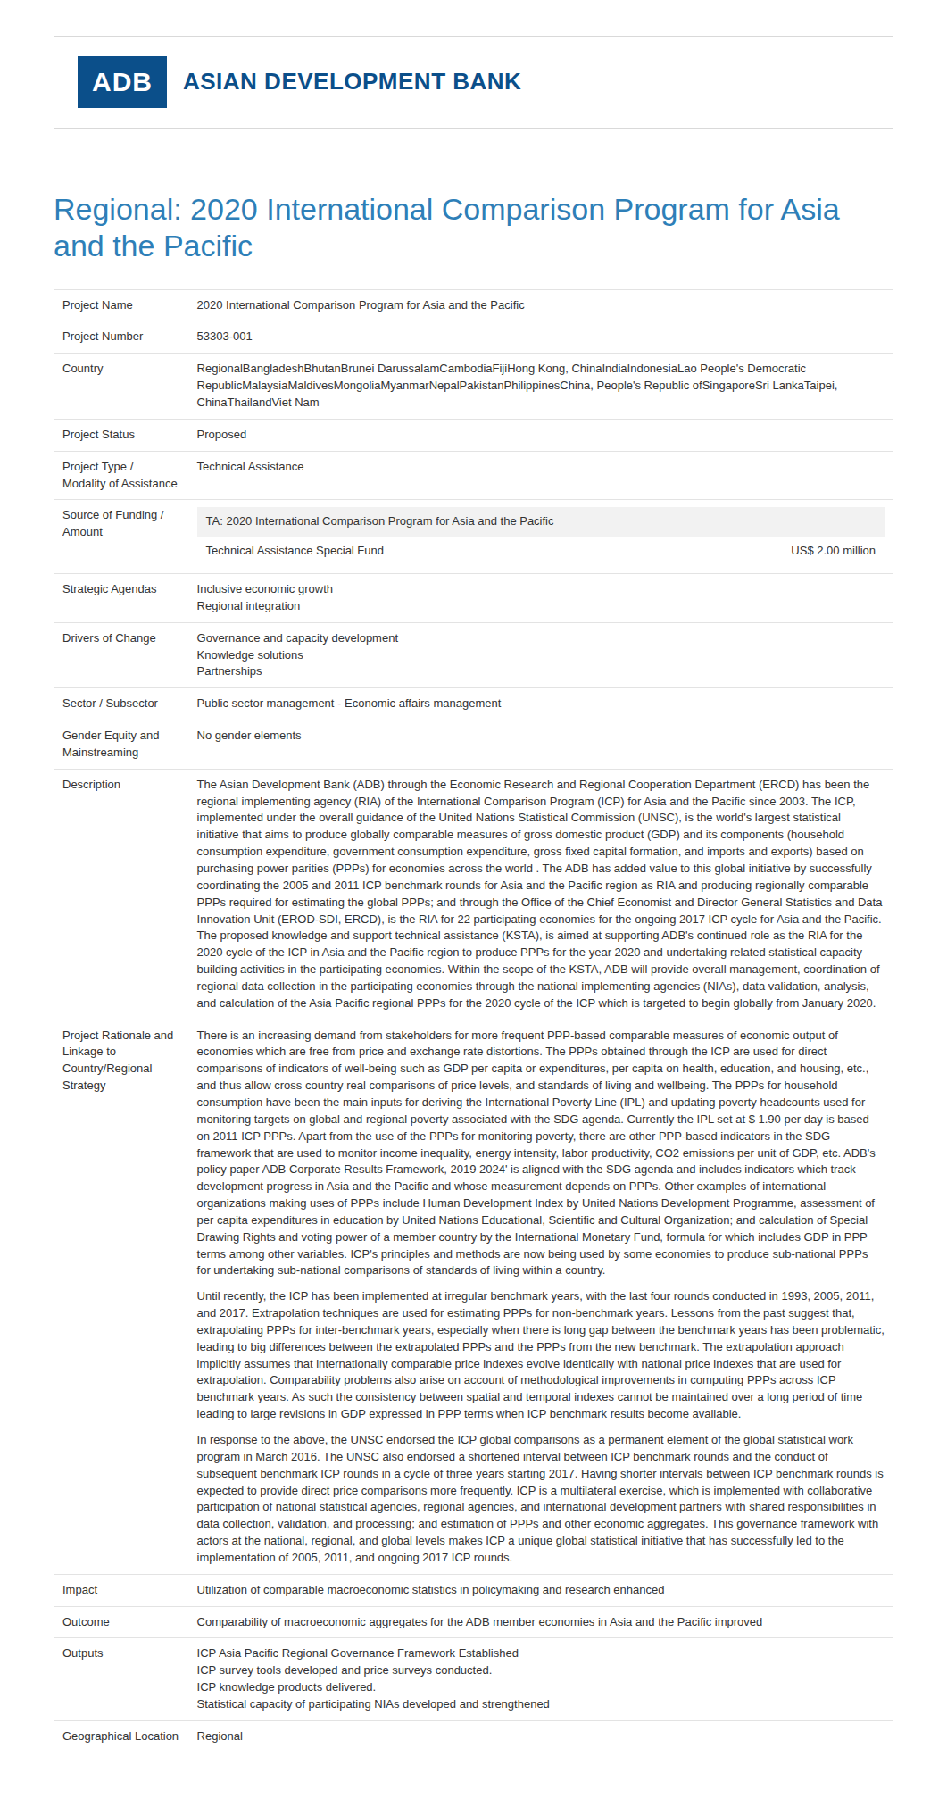ADB
ASIAN DEVELOPMENT BANK
Regional: 2020 International Comparison Program for Asia and the Pacific
| Project Name | 2020 International Comparison Program for Asia and the Pacific |
| Project Number | 53303-001 |
| Country | RegionalBangladeshBhutanBrunei DarussalamCambodiaFijiHong Kong, ChinaIndiaIndonesiaLao People's Democratic RepublicMalaysiaMaldivesMongoliaMyanmarNepalPakistanPhilippinesChina, People's Republic ofSingaporeSri LankaTaipei, ChinaThailandViet Nam |
| Project Status | Proposed |
| Project Type / Modality of Assistance | Technical Assistance |
| Source of Funding / Amount | / TA: 2020 International Comparison Program for Asia and the Pacific / / Technical Assistance Special Fund / US$ 2.00 million / |
| Strategic Agendas | Inclusive economic growth Regional integration |
| Drivers of Change | Governance and capacity development Knowledge solutions Partnerships |
| Sector / Subsector | Public sector management - Economic affairs management |
| Gender Equity and Mainstreaming | No gender elements |
| Description | The Asian Development Bank (ADB) through the Economic Research and Regional Cooperation Department (ERCD) has been the regional implementing agency (RIA) of the International Comparison Program (ICP) for Asia and the Pacific since 2003. The ICP, implemented under the overall guidance of the United Nations Statistical Commission (UNSC), is the world's largest statistical initiative that aims to produce globally comparable measures of gross domestic product (GDP) and its components (household consumption expenditure, government consumption expenditure, gross fixed capital formation, and imports and exports) based on purchasing power parities (PPPs) for economies across the world . The ADB has added value to this global initiative by successfully coordinating the 2005 and 2011 ICP benchmark rounds for Asia and the Pacific region as RIA and producing regionally comparable PPPs required for estimating the global PPPs; and through the Office of the Chief Economist and Director General Statistics and Data Innovation Unit (EROD-SDI, ERCD), is the RIA for 22 participating economies for the ongoing 2017 ICP cycle for Asia and the Pacific. The proposed knowledge and support technical assistance (KSTA), is aimed at supporting ADB's continued role as the RIA for the 2020 cycle of the ICP in Asia and the Pacific region to produce PPPs for the year 2020 and undertaking related statistical capacity building activities in the participating economies. Within the scope of the KSTA, ADB will provide overall management, coordination of regional data collection in the participating economies through the national implementing agencies (NIAs), data validation, analysis, and calculation of the Asia Pacific regional PPPs for the 2020 cycle of the ICP which is targeted to begin globally from January 2020. |
| Project Rationale and Linkage to Country/Regional Strategy | There is an increasing demand from stakeholders for more frequent PPP-based comparable measures of economic output of economies which are free from price and exchange rate distortions. The PPPs obtained through the ICP are used for direct comparisons of indicators of well-being such as GDP per capita or expenditures, per capita on health, education, and housing, etc., and thus allow cross country real comparisons of price levels, and standards of living and wellbeing. The PPPs for household consumption have been the main inputs for deriving the International Poverty Line (IPL) and updating poverty headcounts used for monitoring targets on global and regional poverty associated with the SDG agenda. Currently the IPL set at $ 1.90 per day is based on 2011 ICP PPPs. Apart from the use of the PPPs for monitoring poverty, there are other PPP-based indicators in the SDG framework that are used to monitor income inequality, energy intensity, labor productivity, CO2 emissions per unit of GDP, etc. ADB's policy paper ADB Corporate Results Framework, 2019 2024' is aligned with the SDG agenda and includes indicators which track development progress in Asia and the Pacific and whose measurement depends on PPPs. Other examples of international organizations making uses of PPPs include Human Development Index by United Nations Development Programme, assessment of per capita expenditures in education by United Nations Educational, Scientific and Cultural Organization; and calculation of Special Drawing Rights and voting power of a member country by the International Monetary Fund, formula for which includes GDP in PPP terms among other variables. ICP's principles and methods are now being used by some economies to produce sub-national PPPs for undertaking sub-national comparisons of standards of living within a country. Until recently, the ICP has been implemented at irregular benchmark years, with the last four rounds conducted in 1993, 2005, 2011, and 2017. Extrapolation techniques are used for estimating PPPs for non-benchmark years. Lessons from the past suggest that, extrapolating PPPs for inter-benchmark years, especially when there is long gap between the benchmark years has been problematic, leading to big differences between the extrapolated PPPs and the PPPs from the new benchmark. The extrapolation approach implicitly assumes that internationally comparable price indexes evolve identically with national price indexes that are used for extrapolation. Comparability problems also arise on account of methodological improvements in computing PPPs across ICP benchmark years. As such the consistency between spatial and temporal indexes cannot be maintained over a long period of time leading to large revisions in GDP expressed in PPP terms when ICP benchmark results become available. In response to the above, the UNSC endorsed the ICP global comparisons as a permanent element of the global statistical work program in March 2016. The UNSC also endorsed a shortened interval between ICP benchmark rounds and the conduct of subsequent benchmark ICP rounds in a cycle of three years starting 2017. Having shorter intervals between ICP benchmark rounds is expected to provide direct price comparisons more frequently. ICP is a multilateral exercise, which is implemented with collaborative participation of national statistical agencies, regional agencies, and international development partners with shared responsibilities in data collection, validation, and processing; and estimation of PPPs and other economic aggregates. This governance framework with actors at the national, regional, and global levels makes ICP a unique global statistical initiative that has successfully led to the implementation of 2005, 2011, and ongoing 2017 ICP rounds. |
| Impact | Utilization of comparable macroeconomic statistics in policymaking and research enhanced |
| Outcome | Comparability of macroeconomic aggregates for the ADB member economies in Asia and the Pacific improved |
| Outputs | ICP Asia Pacific Regional Governance Framework Established ICP survey tools developed and price surveys conducted. ICP knowledge products delivered. Statistical capacity of participating NIAs developed and strengthened |
| Geographical Location | Regional |